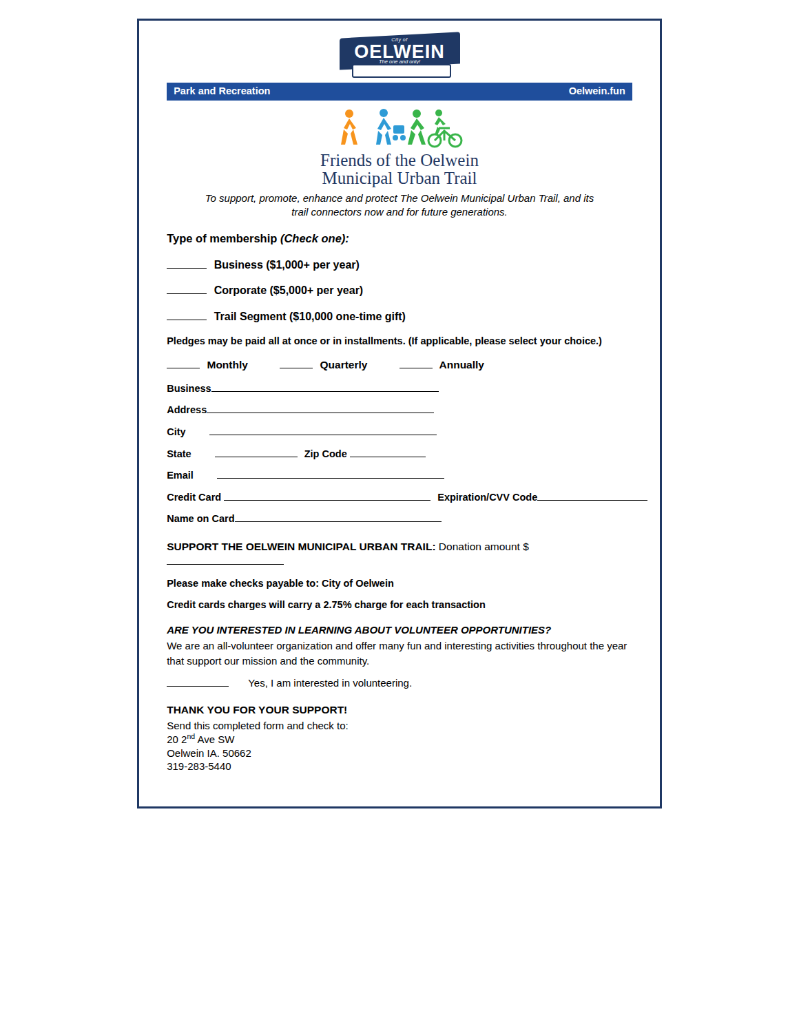City of
OELWEIN
The one and only!
Park and Recreation Oelwein.fun
Friends of the Oelwein Municipal Urban Trail
To support, promote, enhance and protect The Oelwein Municipal Urban Trail, and its trail connectors now and for future generations.
Type of membership (Check one):
Business ($1,000+ per year)
Corporate ($5,000+ per year)
Trail Segment ($10,000 one-time gift)
Pledges may be paid all at once or in installments. (If applicable, please select your choice.)
Monthly Quarterly Annually
Business
Address
City
State Zip Code
Email
Credit Card Expiration/CVV Code
Name on Card
SUPPORT THE OELWEIN MUNICIPAL URBAN TRAIL: Donation amount $
Please make checks payable to: City of Oelwein
Credit cards charges will carry a 2.75% charge for each transaction
ARE YOU INTERESTED IN LEARNING ABOUT VOLUNTEER OPPORTUNITIES?
We are an all-volunteer organization and offer many fun and interesting activities throughout the year that support our mission and the community.
Yes, I am interested in volunteering.
THANK YOU FOR YOUR SUPPORT!
Send this completed form and check to:
20 2nd Ave SW
Oelwein IA. 50662
319-283-5440